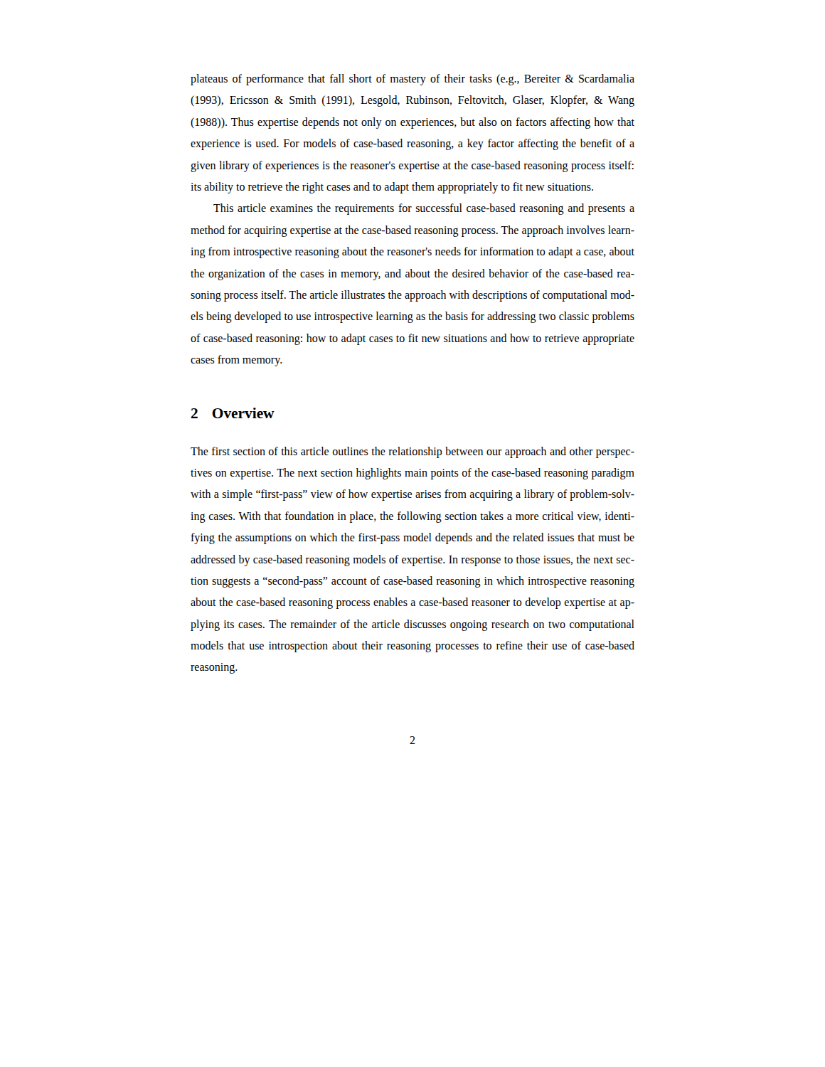plateaus of performance that fall short of mastery of their tasks (e.g., Bereiter & Scardamalia (1993), Ericsson & Smith (1991), Lesgold, Rubinson, Feltovitch, Glaser, Klopfer, & Wang (1988)). Thus expertise depends not only on experiences, but also on factors affecting how that experience is used. For models of case-based reasoning, a key factor affecting the benefit of a given library of experiences is the reasoner's expertise at the case-based reasoning process itself: its ability to retrieve the right cases and to adapt them appropriately to fit new situations.
This article examines the requirements for successful case-based reasoning and presents a method for acquiring expertise at the case-based reasoning process. The approach involves learning from introspective reasoning about the reasoner's needs for information to adapt a case, about the organization of the cases in memory, and about the desired behavior of the case-based reasoning process itself. The article illustrates the approach with descriptions of computational models being developed to use introspective learning as the basis for addressing two classic problems of case-based reasoning: how to adapt cases to fit new situations and how to retrieve appropriate cases from memory.
2 Overview
The first section of this article outlines the relationship between our approach and other perspectives on expertise. The next section highlights main points of the case-based reasoning paradigm with a simple “first-pass” view of how expertise arises from acquiring a library of problem-solving cases. With that foundation in place, the following section takes a more critical view, identifying the assumptions on which the first-pass model depends and the related issues that must be addressed by case-based reasoning models of expertise. In response to those issues, the next section suggests a “second-pass” account of case-based reasoning in which introspective reasoning about the case-based reasoning process enables a case-based reasoner to develop expertise at applying its cases. The remainder of the article discusses ongoing research on two computational models that use introspection about their reasoning processes to refine their use of case-based reasoning.
2